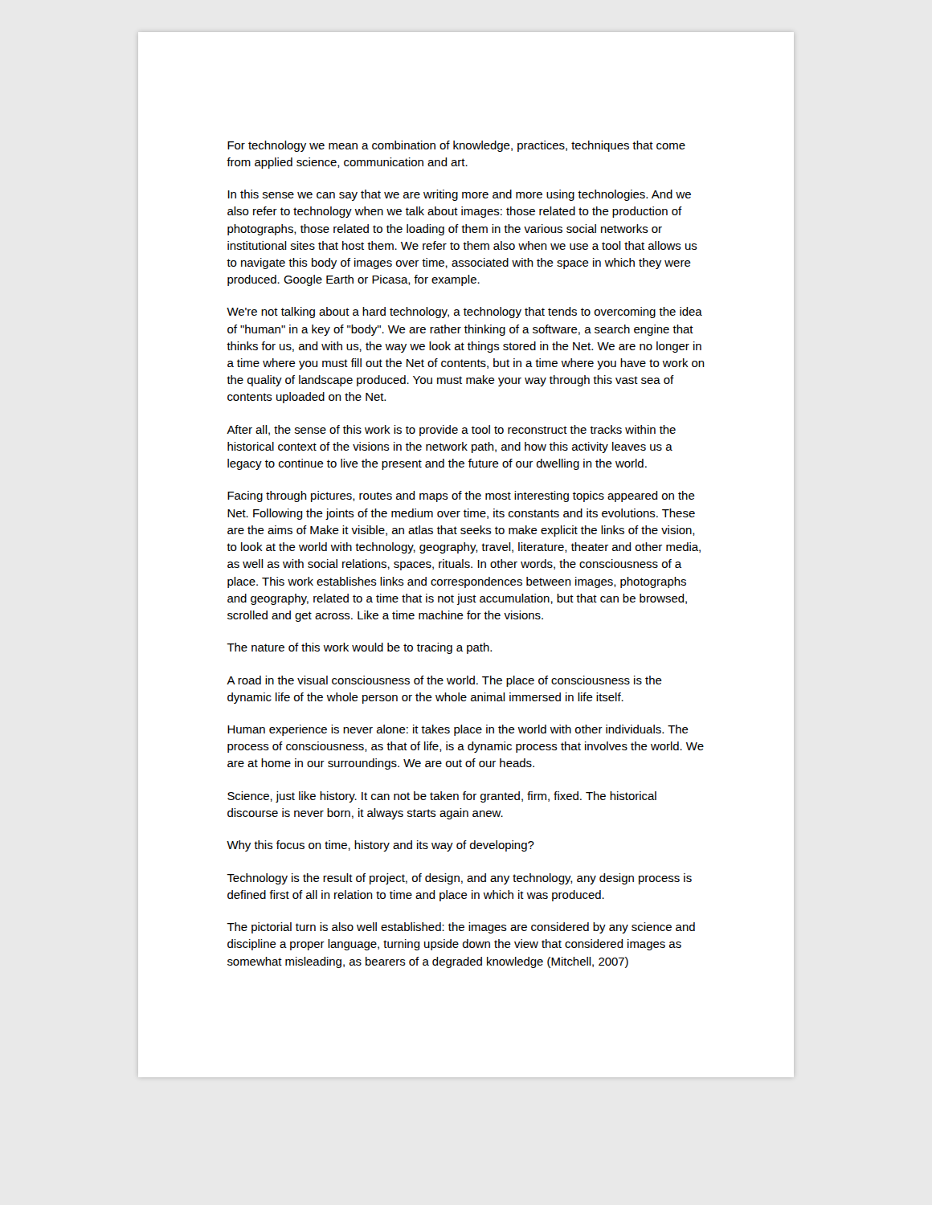For technology we mean a combination of knowledge, practices, techniques that come from applied science, communication and art.
In this sense we can say that we are writing more and more using technologies. And we also refer to technology when we talk about images: those related to the production of photographs, those related to the loading of them in the various social networks or institutional sites that host them. We refer to them also when we use a tool that allows us to navigate this body of images over time, associated with the space in which they were produced. Google Earth or Picasa, for example.
We're not talking about a hard technology, a technology that tends to overcoming the idea of "human" in a key of "body". We are rather thinking of a software, a search engine that thinks for us, and with us, the way we look at things stored in the Net. We are no longer in a time where you must fill out the Net of contents, but in a time where you have to work on the quality of landscape produced. You must make your way through this vast sea of contents uploaded on the Net.
After all, the sense of this work is to provide a tool to reconstruct the tracks within the historical context of the visions in the network path, and how this activity leaves us a legacy to continue to live the present and the future of our dwelling in the world.
Facing through pictures, routes and maps of the most interesting topics appeared on the Net. Following the joints of the medium over time, its constants and its evolutions. These are the aims of Make it visible, an atlas that seeks to make explicit the links of the vision, to look at the world with technology, geography, travel, literature, theater and other media, as well as with social relations, spaces, rituals. In other words, the consciousness of a place. This work establishes links and correspondences between images, photographs and geography, related to a time that is not just accumulation, but that can be browsed, scrolled and get across. Like a time machine for the visions.
The nature of this work would be to tracing a path.
A road in the visual consciousness of the world. The place of consciousness is the dynamic life of the whole person or the whole animal immersed in life itself.
Human experience is never alone: it takes place in the world with other individuals. The process of consciousness, as that of life, is a dynamic process that involves the world. We are at home in our surroundings. We are out of our heads.
Science, just like history. It can not be taken for granted, firm, fixed. The historical discourse is never born, it always starts again anew.
Why this focus on time, history and its way of developing?
Technology is the result of project, of design, and any technology, any design process is defined first of all in relation to time and place in which it was produced.
The pictorial turn is also well established: the images are considered by any science and discipline a proper language, turning upside down the view that considered images as somewhat misleading, as bearers of a degraded knowledge (Mitchell, 2007)